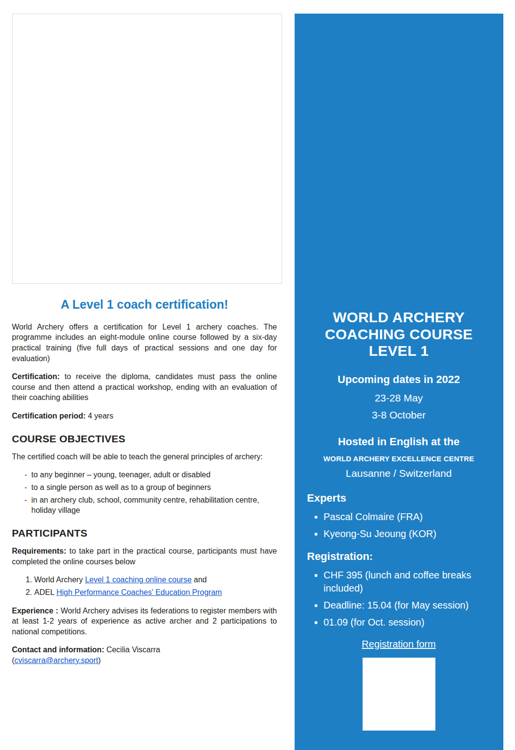Coaches working with archers at the World Archery Excellence Centre
A Level 1 coach certification!
World Archery offers a certification for Level 1 archery coaches. The programme includes an eight-module online course followed by a six-day practical training (five full days of practical sessions and one day for evaluation)
Certification: to receive the diploma, candidates must pass the online course and then attend a practical workshop, ending with an evaluation of their coaching abilities
Certification period: 4 years
COURSE OBJECTIVES
The certified coach will be able to teach the general principles of archery:
to any beginner – young, teenager, adult or disabled
to a single person as well as to a group of beginners
in an archery club, school, community centre, rehabilitation centre, holiday village
PARTICIPANTS
Requirements: to take part in the practical course, participants must have completed the online courses below
World Archery Level 1 coaching online course and
ADEL High Performance Coaches' Education Program
Experience : World Archery advises its federations to register members with at least 1-2 years of experience as active archer and 2 participations to national competitions.
Contact and information: Cecilia Viscarra
(cviscarra@archery.sport)
WORLD ARCHERY
COACHING COURSE
LEVEL 1
Upcoming dates in 2022
23-28 May
3-8 October
Hosted in English at the
WORLD ARCHERY EXCELLENCE CENTRE
Lausanne / Switzerland
Experts
Pascal Colmaire (FRA)
Kyeong-Su Jeoung (KOR)
Registration:
CHF 395 (lunch and coffee breaks included)
Deadline: 15.04 (for May session)
01.09 (for Oct. session)
Registration form